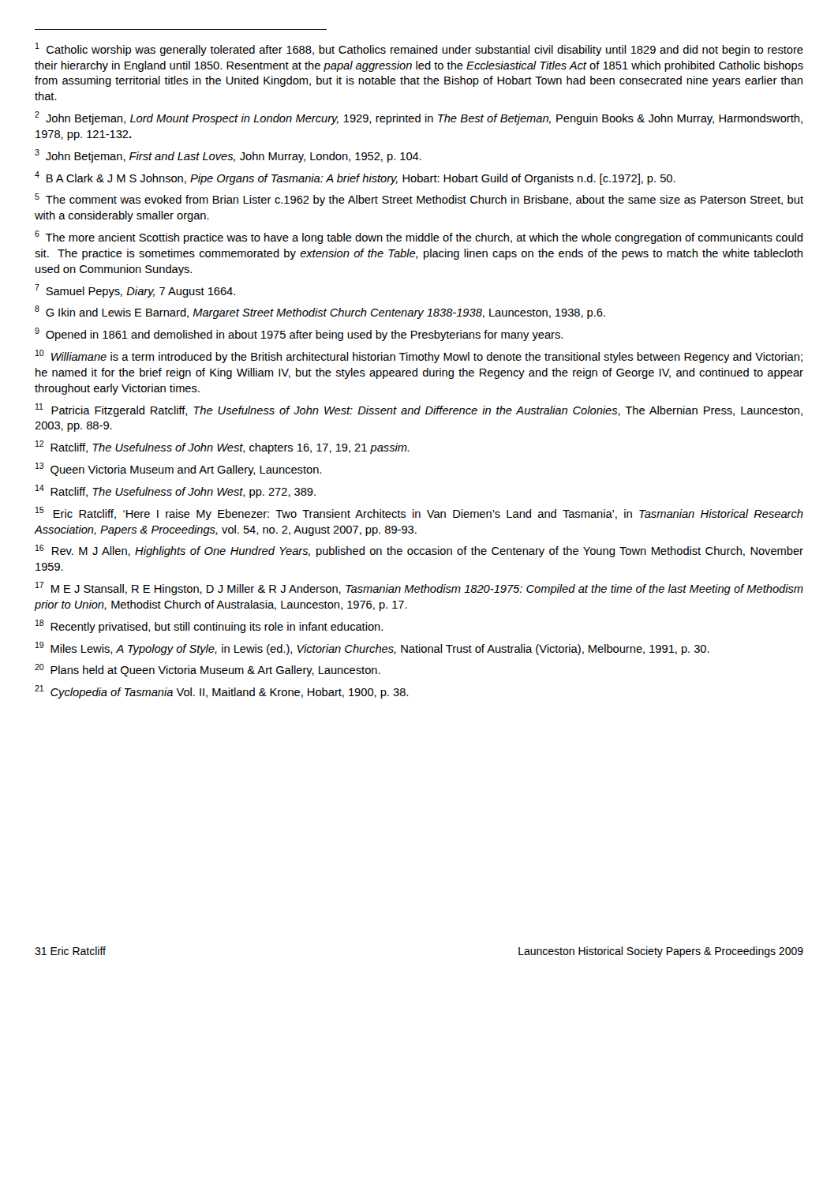1 Catholic worship was generally tolerated after 1688, but Catholics remained under substantial civil disability until 1829 and did not begin to restore their hierarchy in England until 1850. Resentment at the papal aggression led to the Ecclesiastical Titles Act of 1851 which prohibited Catholic bishops from assuming territorial titles in the United Kingdom, but it is notable that the Bishop of Hobart Town had been consecrated nine years earlier than that.
2 John Betjeman, Lord Mount Prospect in London Mercury, 1929, reprinted in The Best of Betjeman, Penguin Books & John Murray, Harmondsworth, 1978, pp. 121-132.
3 John Betjeman, First and Last Loves, John Murray, London, 1952, p. 104.
4 B A Clark & J M S Johnson, Pipe Organs of Tasmania: A brief history, Hobart: Hobart Guild of Organists n.d. [c.1972], p. 50.
5 The comment was evoked from Brian Lister c.1962 by the Albert Street Methodist Church in Brisbane, about the same size as Paterson Street, but with a considerably smaller organ.
6 The more ancient Scottish practice was to have a long table down the middle of the church, at which the whole congregation of communicants could sit. The practice is sometimes commemorated by extension of the Table, placing linen caps on the ends of the pews to match the white tablecloth used on Communion Sundays.
7 Samuel Pepys, Diary, 7 August 1664.
8 G Ikin and Lewis E Barnard, Margaret Street Methodist Church Centenary 1838-1938, Launceston, 1938, p.6.
9 Opened in 1861 and demolished in about 1975 after being used by the Presbyterians for many years.
10 Williamane is a term introduced by the British architectural historian Timothy Mowl to denote the transitional styles between Regency and Victorian; he named it for the brief reign of King William IV, but the styles appeared during the Regency and the reign of George IV, and continued to appear throughout early Victorian times.
11 Patricia Fitzgerald Ratcliff, The Usefulness of John West: Dissent and Difference in the Australian Colonies, The Albernian Press, Launceston, 2003, pp. 88-9.
12 Ratcliff, The Usefulness of John West, chapters 16, 17, 19, 21 passim.
13 Queen Victoria Museum and Art Gallery, Launceston.
14 Ratcliff, The Usefulness of John West, pp. 272, 389.
15 Eric Ratcliff, ‘Here I raise My Ebenezer: Two Transient Architects in Van Diemen’s Land and Tasmania’, in Tasmanian Historical Research Association, Papers & Proceedings, vol. 54, no. 2, August 2007, pp. 89-93.
16 Rev. M J Allen, Highlights of One Hundred Years, published on the occasion of the Centenary of the Young Town Methodist Church, November 1959.
17 M E J Stansall, R E Hingston, D J Miller & R J Anderson, Tasmanian Methodism 1820-1975: Compiled at the time of the last Meeting of Methodism prior to Union, Methodist Church of Australasia, Launceston, 1976, p. 17.
18 Recently privatised, but still continuing its role in infant education.
19 Miles Lewis, A Typology of Style, in Lewis (ed.), Victorian Churches, National Trust of Australia (Victoria), Melbourne, 1991, p. 30.
20 Plans held at Queen Victoria Museum & Art Gallery, Launceston.
21 Cyclopedia of Tasmania Vol. II, Maitland & Krone, Hobart, 1900, p. 38.
31 Eric Ratcliff
Launceston Historical Society Papers & Proceedings 2009